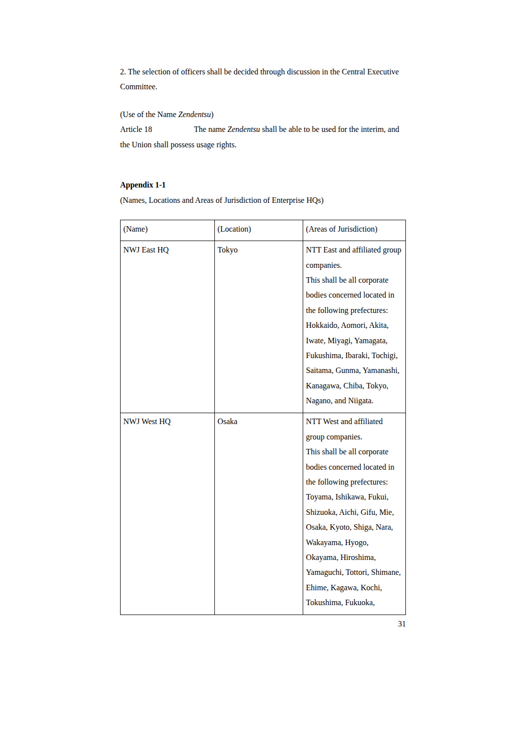2. The selection of officers shall be decided through discussion in the Central Executive Committee.
(Use of the Name Zendentsu)
Article 18 The name Zendentsu shall be able to be used for the interim, and the Union shall possess usage rights.
Appendix 1-1
(Names, Locations and Areas of Jurisdiction of Enterprise HQs)
| (Name) | (Location) | (Areas of Jurisdiction) |
| NWJ East HQ | Tokyo | NTT East and affiliated group companies. This shall be all corporate bodies concerned located in the following prefectures: Hokkaido, Aomori, Akita, Iwate, Miyagi, Yamagata, Fukushima, Ibaraki, Tochigi, Saitama, Gunma, Yamanashi, Kanagawa, Chiba, Tokyo, Nagano, and Niigata. |
| NWJ West HQ | Osaka | NTT West and affiliated group companies. This shall be all corporate bodies concerned located in the following prefectures: Toyama, Ishikawa, Fukui, Shizuoka, Aichi, Gifu, Mie, Osaka, Kyoto, Shiga, Nara, Wakayama, Hyogo, Okayama, Hiroshima, Yamaguchi, Tottori, Shimane, Ehime, Kagawa, Kochi, Tokushima, Fukuoka, |
31